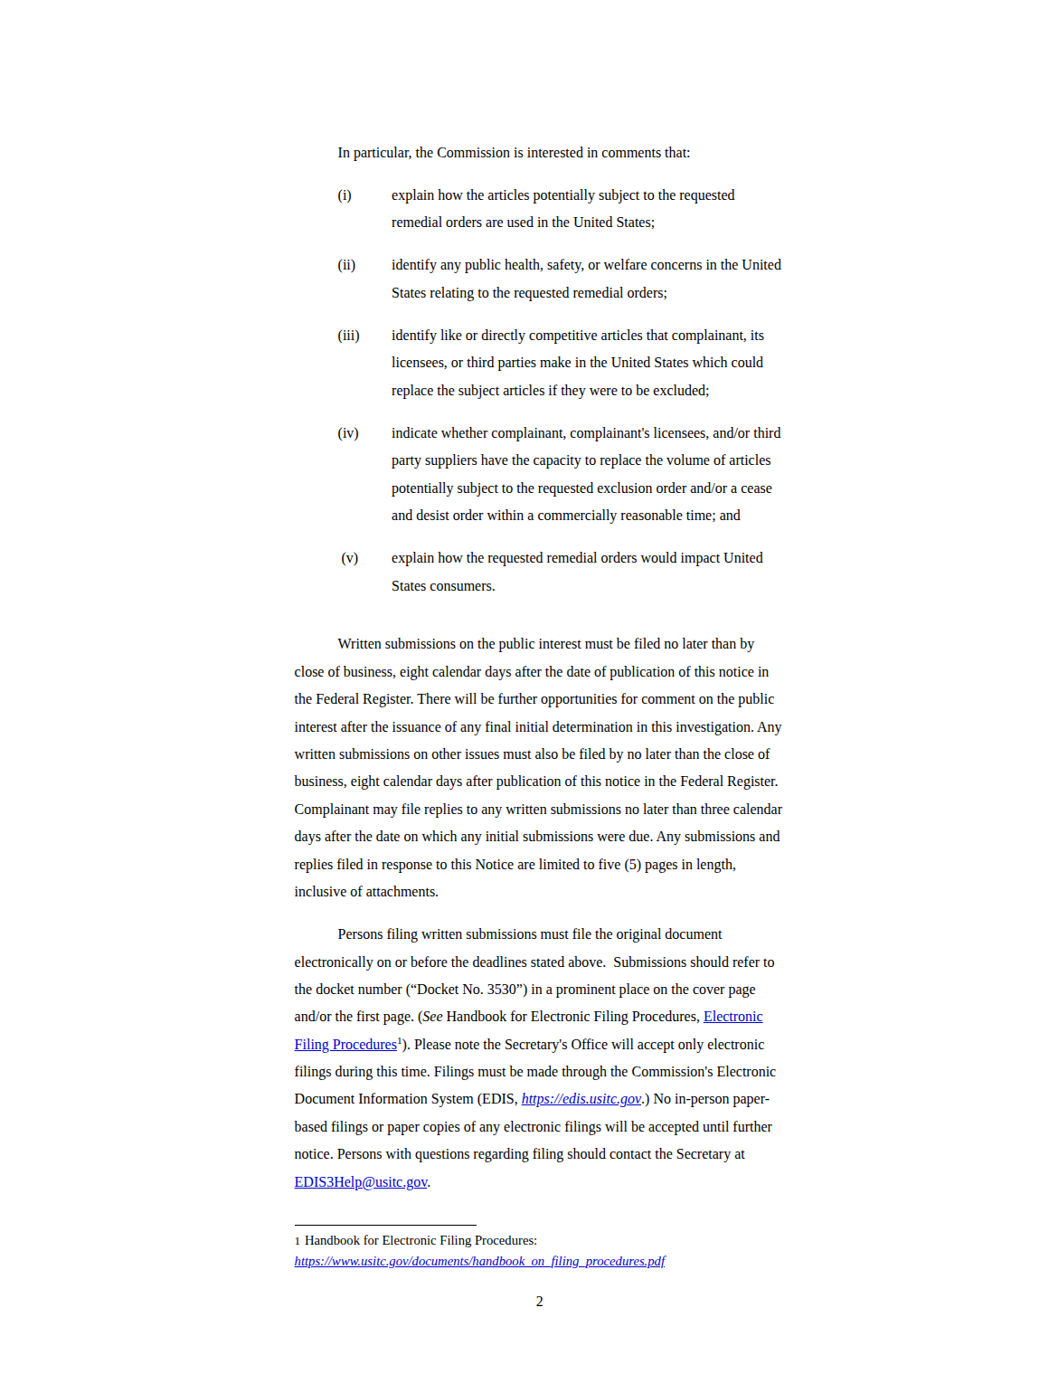In particular, the Commission is interested in comments that:
(i) explain how the articles potentially subject to the requested remedial orders are used in the United States;
(ii) identify any public health, safety, or welfare concerns in the United States relating to the requested remedial orders;
(iii) identify like or directly competitive articles that complainant, its licensees, or third parties make in the United States which could replace the subject articles if they were to be excluded;
(iv) indicate whether complainant, complainant's licensees, and/or third party suppliers have the capacity to replace the volume of articles potentially subject to the requested exclusion order and/or a cease and desist order within a commercially reasonable time; and
(v) explain how the requested remedial orders would impact United States consumers.
Written submissions on the public interest must be filed no later than by close of business, eight calendar days after the date of publication of this notice in the Federal Register. There will be further opportunities for comment on the public interest after the issuance of any final initial determination in this investigation. Any written submissions on other issues must also be filed by no later than the close of business, eight calendar days after publication of this notice in the Federal Register. Complainant may file replies to any written submissions no later than three calendar days after the date on which any initial submissions were due. Any submissions and replies filed in response to this Notice are limited to five (5) pages in length, inclusive of attachments.
Persons filing written submissions must file the original document electronically on or before the deadlines stated above. Submissions should refer to the docket number (“Docket No. 3530”) in a prominent place on the cover page and/or the first page. (See Handbook for Electronic Filing Procedures, Electronic Filing Procedures1). Please note the Secretary's Office will accept only electronic filings during this time. Filings must be made through the Commission's Electronic Document Information System (EDIS, https://edis.usitc.gov.) No in-person paper-based filings or paper copies of any electronic filings will be accepted until further notice. Persons with questions regarding filing should contact the Secretary at EDIS3Help@usitc.gov.
1 Handbook for Electronic Filing Procedures:
https://www.usitc.gov/documents/handbook_on_filing_procedures.pdf
2